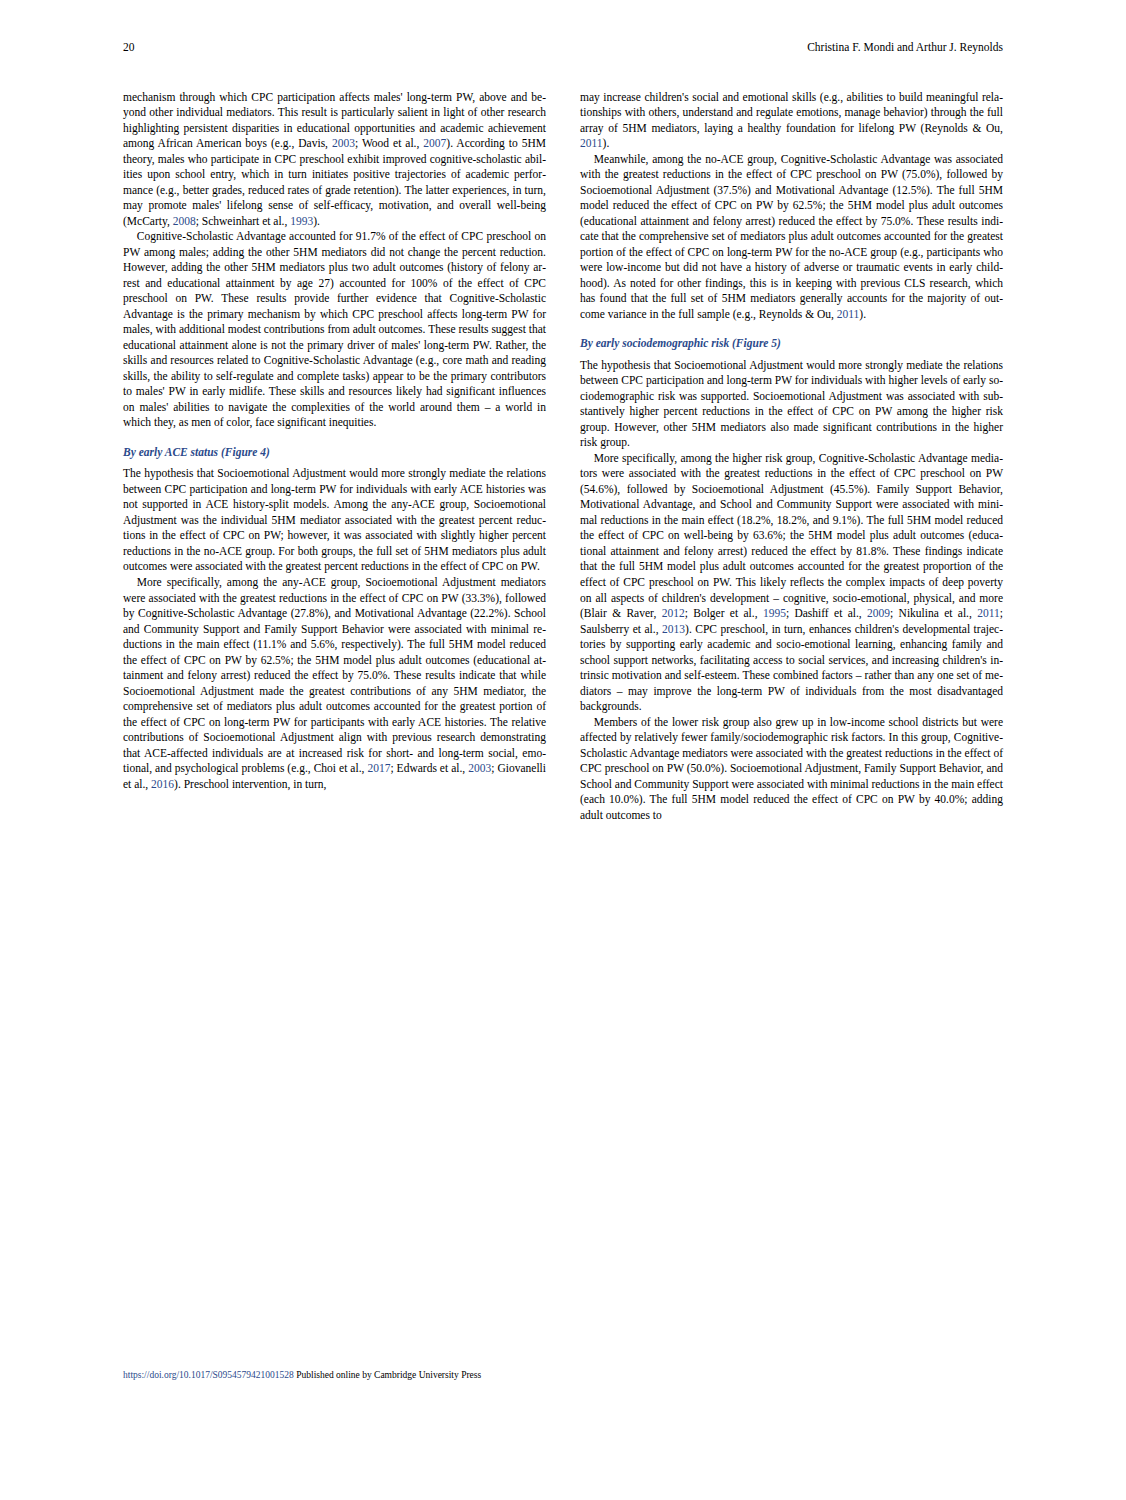20
Christina F. Mondi and Arthur J. Reynolds
mechanism through which CPC participation affects males' long-term PW, above and beyond other individual mediators. This result is particularly salient in light of other research highlighting persistent disparities in educational opportunities and academic achievement among African American boys (e.g., Davis, 2003; Wood et al., 2007). According to 5HM theory, males who participate in CPC preschool exhibit improved cognitive-scholastic abilities upon school entry, which in turn initiates positive trajectories of academic performance (e.g., better grades, reduced rates of grade retention). The latter experiences, in turn, may promote males' lifelong sense of self-efficacy, motivation, and overall well-being (McCarty, 2008; Schweinhart et al., 1993).
Cognitive-Scholastic Advantage accounted for 91.7% of the effect of CPC preschool on PW among males; adding the other 5HM mediators did not change the percent reduction. However, adding the other 5HM mediators plus two adult outcomes (history of felony arrest and educational attainment by age 27) accounted for 100% of the effect of CPC preschool on PW. These results provide further evidence that Cognitive-Scholastic Advantage is the primary mechanism by which CPC preschool affects long-term PW for males, with additional modest contributions from adult outcomes. These results suggest that educational attainment alone is not the primary driver of males' long-term PW. Rather, the skills and resources related to Cognitive-Scholastic Advantage (e.g., core math and reading skills, the ability to self-regulate and complete tasks) appear to be the primary contributors to males' PW in early midlife. These skills and resources likely had significant influences on males' abilities to navigate the complexities of the world around them – a world in which they, as men of color, face significant inequities.
By early ACE status (Figure 4)
The hypothesis that Socioemotional Adjustment would more strongly mediate the relations between CPC participation and long-term PW for individuals with early ACE histories was not supported in ACE history-split models. Among the any-ACE group, Socioemotional Adjustment was the individual 5HM mediator associated with the greatest percent reductions in the effect of CPC on PW; however, it was associated with slightly higher percent reductions in the no-ACE group. For both groups, the full set of 5HM mediators plus adult outcomes were associated with the greatest percent reductions in the effect of CPC on PW.
More specifically, among the any-ACE group, Socioemotional Adjustment mediators were associated with the greatest reductions in the effect of CPC on PW (33.3%), followed by Cognitive-Scholastic Advantage (27.8%), and Motivational Advantage (22.2%). School and Community Support and Family Support Behavior were associated with minimal reductions in the main effect (11.1% and 5.6%, respectively). The full 5HM model reduced the effect of CPC on PW by 62.5%; the 5HM model plus adult outcomes (educational attainment and felony arrest) reduced the effect by 75.0%. These results indicate that while Socioemotional Adjustment made the greatest contributions of any 5HM mediator, the comprehensive set of mediators plus adult outcomes accounted for the greatest portion of the effect of CPC on long-term PW for participants with early ACE histories. The relative contributions of Socioemotional Adjustment align with previous research demonstrating that ACE-affected individuals are at increased risk for short- and long-term social, emotional, and psychological problems (e.g., Choi et al., 2017; Edwards et al., 2003; Giovanelli et al., 2016). Preschool intervention, in turn,
may increase children's social and emotional skills (e.g., abilities to build meaningful relationships with others, understand and regulate emotions, manage behavior) through the full array of 5HM mediators, laying a healthy foundation for lifelong PW (Reynolds & Ou, 2011).
Meanwhile, among the no-ACE group, Cognitive-Scholastic Advantage was associated with the greatest reductions in the effect of CPC preschool on PW (75.0%), followed by Socioemotional Adjustment (37.5%) and Motivational Advantage (12.5%). The full 5HM model reduced the effect of CPC on PW by 62.5%; the 5HM model plus adult outcomes (educational attainment and felony arrest) reduced the effect by 75.0%. These results indicate that the comprehensive set of mediators plus adult outcomes accounted for the greatest portion of the effect of CPC on long-term PW for the no-ACE group (e.g., participants who were low-income but did not have a history of adverse or traumatic events in early childhood). As noted for other findings, this is in keeping with previous CLS research, which has found that the full set of 5HM mediators generally accounts for the majority of outcome variance in the full sample (e.g., Reynolds & Ou, 2011).
By early sociodemographic risk (Figure 5)
The hypothesis that Socioemotional Adjustment would more strongly mediate the relations between CPC participation and long-term PW for individuals with higher levels of early sociodemographic risk was supported. Socioemotional Adjustment was associated with substantively higher percent reductions in the effect of CPC on PW among the higher risk group. However, other 5HM mediators also made significant contributions in the higher risk group.
More specifically, among the higher risk group, Cognitive-Scholastic Advantage mediators were associated with the greatest reductions in the effect of CPC preschool on PW (54.6%), followed by Socioemotional Adjustment (45.5%). Family Support Behavior, Motivational Advantage, and School and Community Support were associated with minimal reductions in the main effect (18.2%, 18.2%, and 9.1%). The full 5HM model reduced the effect of CPC on well-being by 63.6%; the 5HM model plus adult outcomes (educational attainment and felony arrest) reduced the effect by 81.8%. These findings indicate that the full 5HM model plus adult outcomes accounted for the greatest proportion of the effect of CPC preschool on PW. This likely reflects the complex impacts of deep poverty on all aspects of children's development – cognitive, socio-emotional, physical, and more (Blair & Raver, 2012; Bolger et al., 1995; Dashiff et al., 2009; Nikulina et al., 2011; Saulsberry et al., 2013). CPC preschool, in turn, enhances children's developmental trajectories by supporting early academic and socio-emotional learning, enhancing family and school support networks, facilitating access to social services, and increasing children's intrinsic motivation and self-esteem. These combined factors – rather than any one set of mediators – may improve the long-term PW of individuals from the most disadvantaged backgrounds.
Members of the lower risk group also grew up in low-income school districts but were affected by relatively fewer family/sociodemographic risk factors. In this group, Cognitive-Scholastic Advantage mediators were associated with the greatest reductions in the effect of CPC preschool on PW (50.0%). Socioemotional Adjustment, Family Support Behavior, and School and Community Support were associated with minimal reductions in the main effect (each 10.0%). The full 5HM model reduced the effect of CPC on PW by 40.0%; adding adult outcomes to
https://doi.org/10.1017/S0954579421001528 Published online by Cambridge University Press